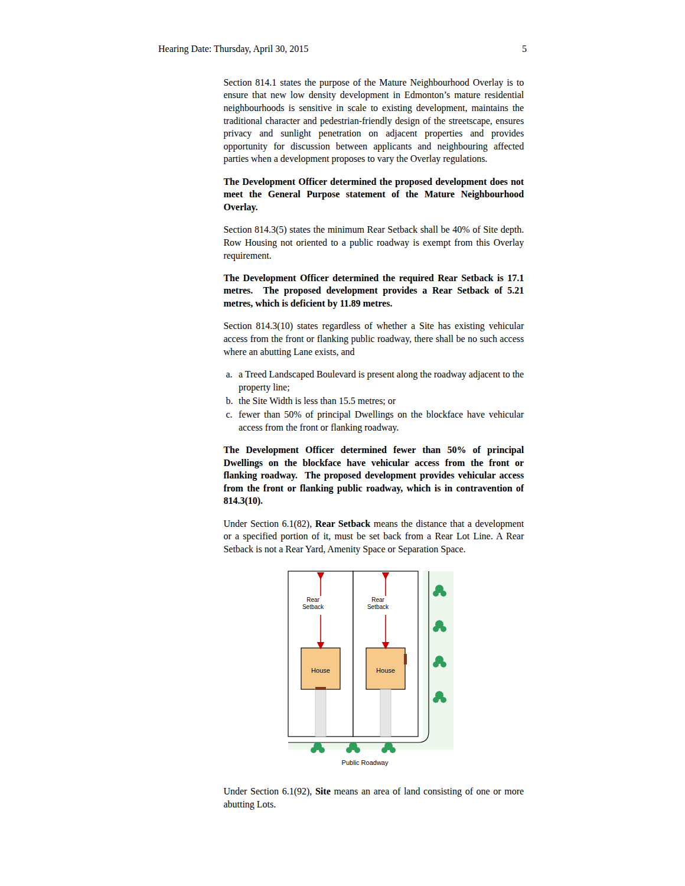Hearing Date: Thursday, April 30, 2015
5
Section 814.1 states the purpose of the Mature Neighbourhood Overlay is to ensure that new low density development in Edmonton’s mature residential neighbourhoods is sensitive in scale to existing development, maintains the traditional character and pedestrian-friendly design of the streetscape, ensures privacy and sunlight penetration on adjacent properties and provides opportunity for discussion between applicants and neighbouring affected parties when a development proposes to vary the Overlay regulations.
The Development Officer determined the proposed development does not meet the General Purpose statement of the Mature Neighbourhood Overlay.
Section 814.3(5) states the minimum Rear Setback shall be 40% of Site depth. Row Housing not oriented to a public roadway is exempt from this Overlay requirement.
The Development Officer determined the required Rear Setback is 17.1 metres. The proposed development provides a Rear Setback of 5.21 metres, which is deficient by 11.89 metres.
Section 814.3(10) states regardless of whether a Site has existing vehicular access from the front or flanking public roadway, there shall be no such access where an abutting Lane exists, and
a. a Treed Landscaped Boulevard is present along the roadway adjacent to the property line;
b. the Site Width is less than 15.5 metres; or
c. fewer than 50% of principal Dwellings on the blockface have vehicular access from the front or flanking roadway.
The Development Officer determined fewer than 50% of principal Dwellings on the blockface have vehicular access from the front or flanking roadway. The proposed development provides vehicular access from the front or flanking public roadway, which is in contravention of 814.3(10).
Under Section 6.1(82), Rear Setback means the distance that a development or a specified portion of it, must be set back from a Rear Lot Line. A Rear Setback is not a Rear Yard, Amenity Space or Separation Space.
House House Rear Setback Rear Setback Public Roadway
Under Section 6.1(92), Site means an area of land consisting of one or more abutting Lots.